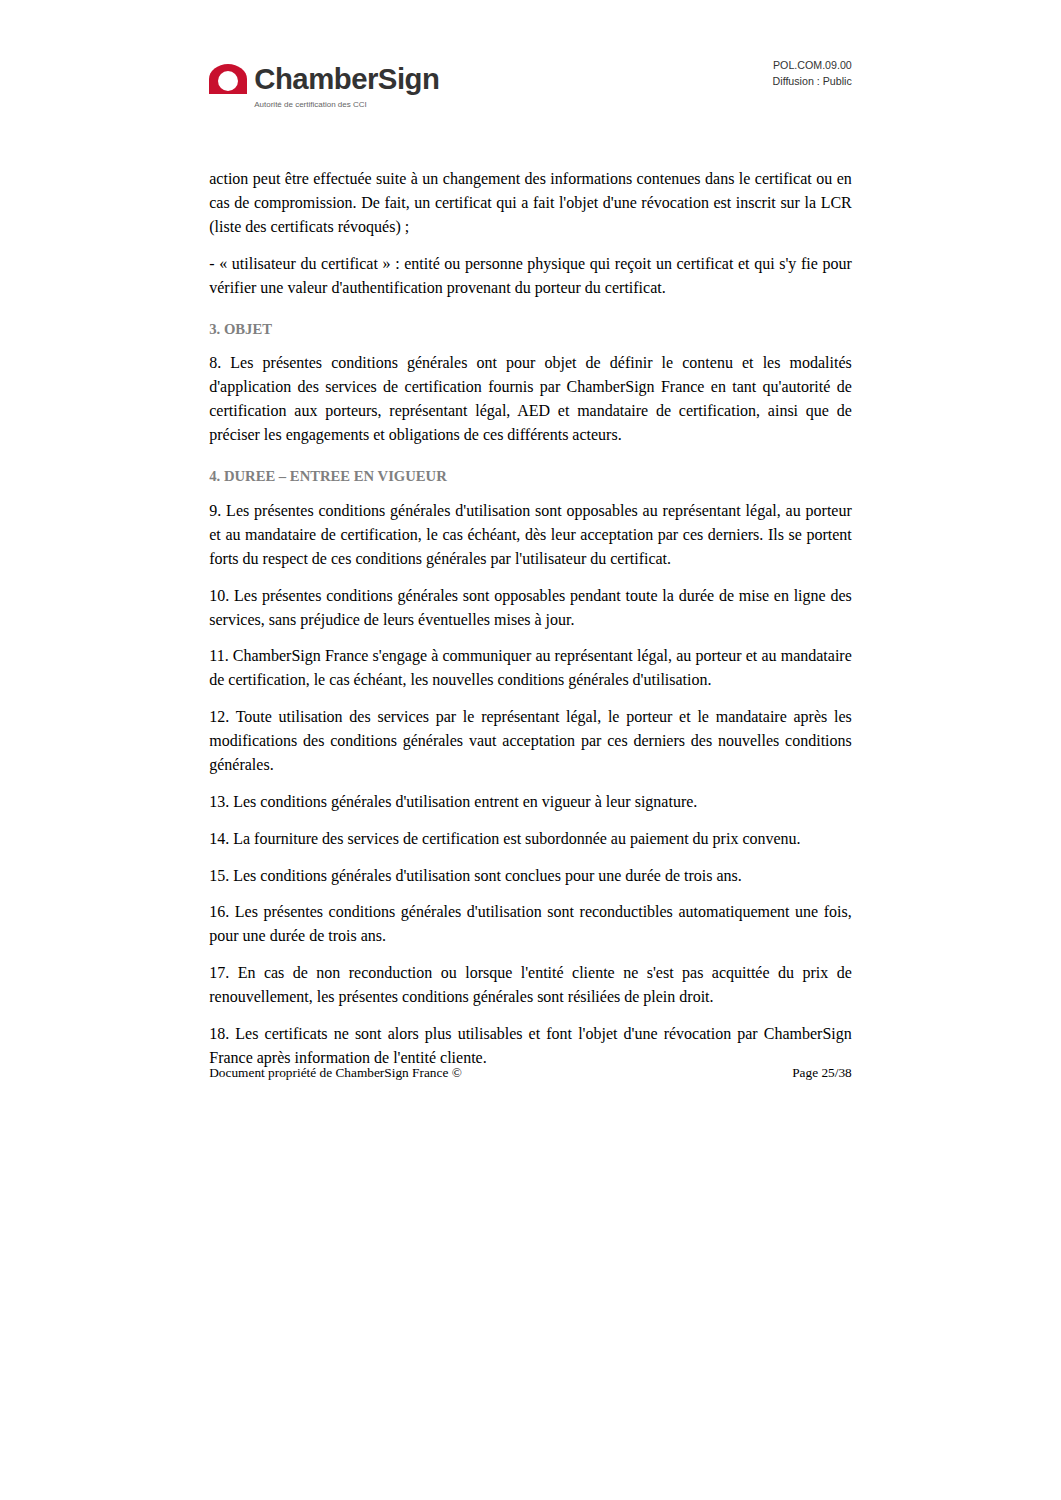ChamberSign
Autorité de certification des CCI
POL.COM.09.00
Diffusion : Public
action peut être effectuée suite à un changement des informations contenues dans le certificat ou en cas de compromission. De fait, un certificat qui a fait l'objet d'une révocation est inscrit sur la LCR (liste des certificats révoqués) ;
- « utilisateur du certificat » : entité ou personne physique qui reçoit un certificat et qui s'y fie pour vérifier une valeur d'authentification provenant du porteur du certificat.
3. OBJET
8. Les présentes conditions générales ont pour objet de définir le contenu et les modalités d'application des services de certification fournis par ChamberSign France en tant qu'autorité de certification aux porteurs, représentant légal, AED et mandataire de certification, ainsi que de préciser les engagements et obligations de ces différents acteurs.
4. DUREE – ENTREE EN VIGUEUR
9. Les présentes conditions générales d'utilisation sont opposables au représentant légal, au porteur et au mandataire de certification, le cas échéant, dès leur acceptation par ces derniers. Ils se portent forts du respect de ces conditions générales par l'utilisateur du certificat.
10. Les présentes conditions générales sont opposables pendant toute la durée de mise en ligne des services, sans préjudice de leurs éventuelles mises à jour.
11. ChamberSign France s'engage à communiquer au représentant légal, au porteur et au mandataire de certification, le cas échéant, les nouvelles conditions générales d'utilisation.
12. Toute utilisation des services par le représentant légal, le porteur et le mandataire après les modifications des conditions générales vaut acceptation par ces derniers des nouvelles conditions générales.
13. Les conditions générales d'utilisation entrent en vigueur à leur signature.
14. La fourniture des services de certification est subordonnée au paiement du prix convenu.
15. Les conditions générales d'utilisation sont conclues pour une durée de trois ans.
16. Les présentes conditions générales d'utilisation sont reconductibles automatiquement une fois, pour une durée de trois ans.
17. En cas de non reconduction ou lorsque l'entité cliente ne s'est pas acquittée du prix de renouvellement, les présentes conditions générales sont résiliées de plein droit.
18. Les certificats ne sont alors plus utilisables et font l'objet d'une révocation par ChamberSign France après information de l'entité cliente.
Document propriété de ChamberSign France ©
Page 25/38